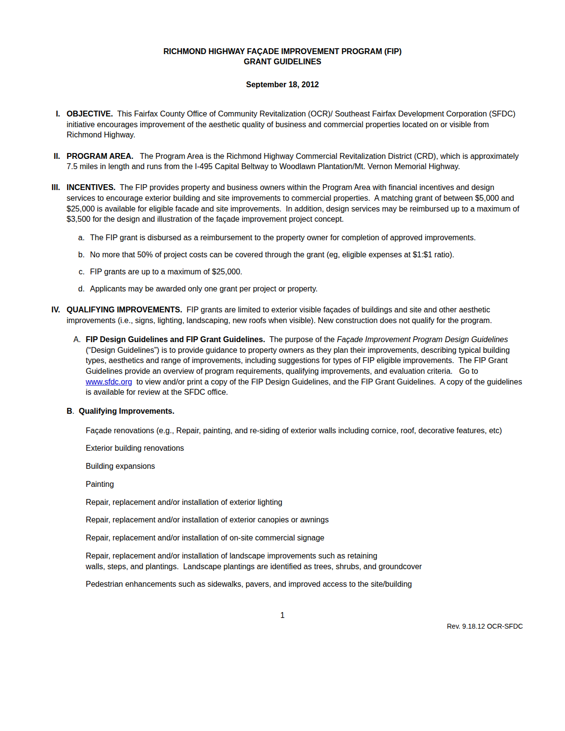RICHMOND HIGHWAY FAÇADE IMPROVEMENT PROGRAM (FIP)
GRANT GUIDELINES
September 18, 2012
OBJECTIVE. This Fairfax County Office of Community Revitalization (OCR)/ Southeast Fairfax Development Corporation (SFDC) initiative encourages improvement of the aesthetic quality of business and commercial properties located on or visible from Richmond Highway.
PROGRAM AREA. The Program Area is the Richmond Highway Commercial Revitalization District (CRD), which is approximately 7.5 miles in length and runs from the I-495 Capital Beltway to Woodlawn Plantation/Mt. Vernon Memorial Highway.
INCENTIVES. The FIP provides property and business owners within the Program Area with financial incentives and design services to encourage exterior building and site improvements to commercial properties. A matching grant of between $5,000 and $25,000 is available for eligible facade and site improvements. In addition, design services may be reimbursed up to a maximum of $3,500 for the design and illustration of the façade improvement project concept.
The FIP grant is disbursed as a reimbursement to the property owner for completion of approved improvements.
No more that 50% of project costs can be covered through the grant (eg, eligible expenses at $1:$1 ratio).
FIP grants are up to a maximum of $25,000.
Applicants may be awarded only one grant per project or property.
QUALIFYING IMPROVEMENTS. FIP grants are limited to exterior visible façades of buildings and site and other aesthetic improvements (i.e., signs, lighting, landscaping, new roofs when visible). New construction does not qualify for the program.
FIP Design Guidelines and FIP Grant Guidelines. The purpose of the Façade Improvement Program Design Guidelines (“Design Guidelines”) is to provide guidance to property owners as they plan their improvements, describing typical building types, aesthetics and range of improvements, including suggestions for types of FIP eligible improvements. The FIP Grant Guidelines provide an overview of program requirements, qualifying improvements, and evaluation criteria. Go to www.sfdc.org to view and/or print a copy of the FIP Design Guidelines, and the FIP Grant Guidelines. A copy of the guidelines is available for review at the SFDC office.
B. Qualifying Improvements.
Façade renovations (e.g., Repair, painting, and re-siding of exterior walls including cornice, roof, decorative features, etc)
Exterior building renovations
Building expansions
Painting
Repair, replacement and/or installation of exterior lighting
Repair, replacement and/or installation of exterior canopies or awnings
Repair, replacement and/or installation of on-site commercial signage
Repair, replacement and/or installation of landscape improvements such as retaining
walls, steps, and plantings. Landscape plantings are identified as trees, shrubs, and groundcover
Pedestrian enhancements such as sidewalks, pavers, and improved access to the site/building
1
Rev. 9.18.12 OCR-SFDC